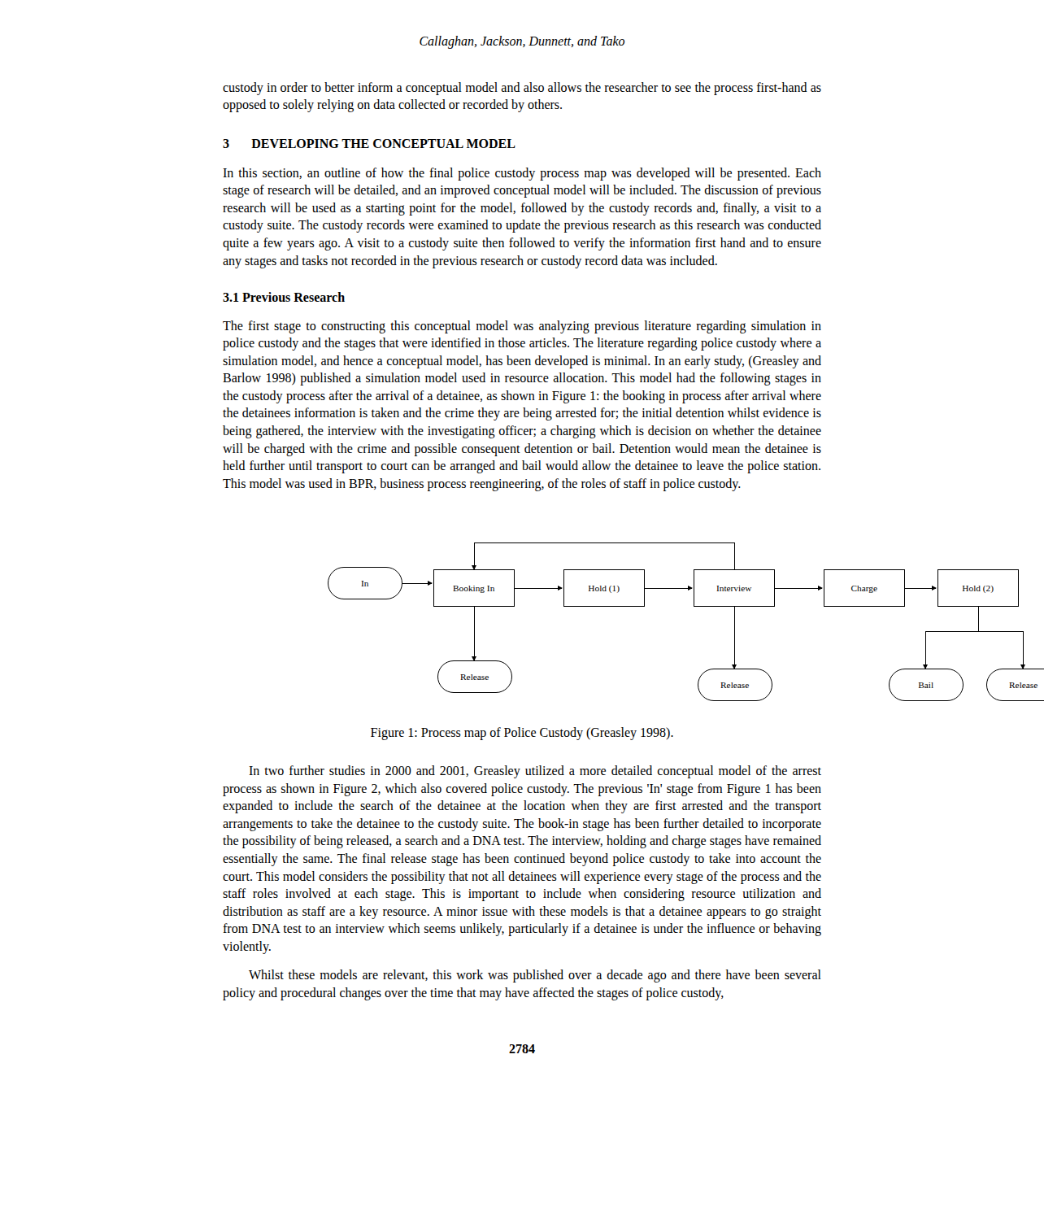Callaghan, Jackson, Dunnett, and Tako
custody in order to better inform a conceptual model and also allows the researcher to see the process first-hand as opposed to solely relying on data collected or recorded by others.
3 DEVELOPING THE CONCEPTUAL MODEL
In this section, an outline of how the final police custody process map was developed will be presented. Each stage of research will be detailed, and an improved conceptual model will be included. The discussion of previous research will be used as a starting point for the model, followed by the custody records and, finally, a visit to a custody suite. The custody records were examined to update the previous research as this research was conducted quite a few years ago. A visit to a custody suite then followed to verify the information first hand and to ensure any stages and tasks not recorded in the previous research or custody record data was included.
3.1 Previous Research
The first stage to constructing this conceptual model was analyzing previous literature regarding simulation in police custody and the stages that were identified in those articles. The literature regarding police custody where a simulation model, and hence a conceptual model, has been developed is minimal. In an early study, (Greasley and Barlow 1998) published a simulation model used in resource allocation. This model had the following stages in the custody process after the arrival of a detainee, as shown in Figure 1: the booking in process after arrival where the detainees information is taken and the crime they are being arrested for; the initial detention whilst evidence is being gathered, the interview with the investigating officer; a charging which is decision on whether the detainee will be charged with the crime and possible consequent detention or bail. Detention would mean the detainee is held further until transport to court can be arranged and bail would allow the detainee to leave the police station. This model was used in BPR, business process reengineering, of the roles of staff in police custody.
In
Booking In
Hold (1)
Interview
Charge
Hold (2)
Release
Release
Bail
Release
Figure 1: Process map of Police Custody (Greasley 1998).
In two further studies in 2000 and 2001, Greasley utilized a more detailed conceptual model of the arrest process as shown in Figure 2, which also covered police custody. The previous 'In' stage from Figure 1 has been expanded to include the search of the detainee at the location when they are first arrested and the transport arrangements to take the detainee to the custody suite. The book-in stage has been further detailed to incorporate the possibility of being released, a search and a DNA test. The interview, holding and charge stages have remained essentially the same. The final release stage has been continued beyond police custody to take into account the court. This model considers the possibility that not all detainees will experience every stage of the process and the staff roles involved at each stage. This is important to include when considering resource utilization and distribution as staff are a key resource. A minor issue with these models is that a detainee appears to go straight from DNA test to an interview which seems unlikely, particularly if a detainee is under the influence or behaving violently.
Whilst these models are relevant, this work was published over a decade ago and there have been several policy and procedural changes over the time that may have affected the stages of police custody,
2784